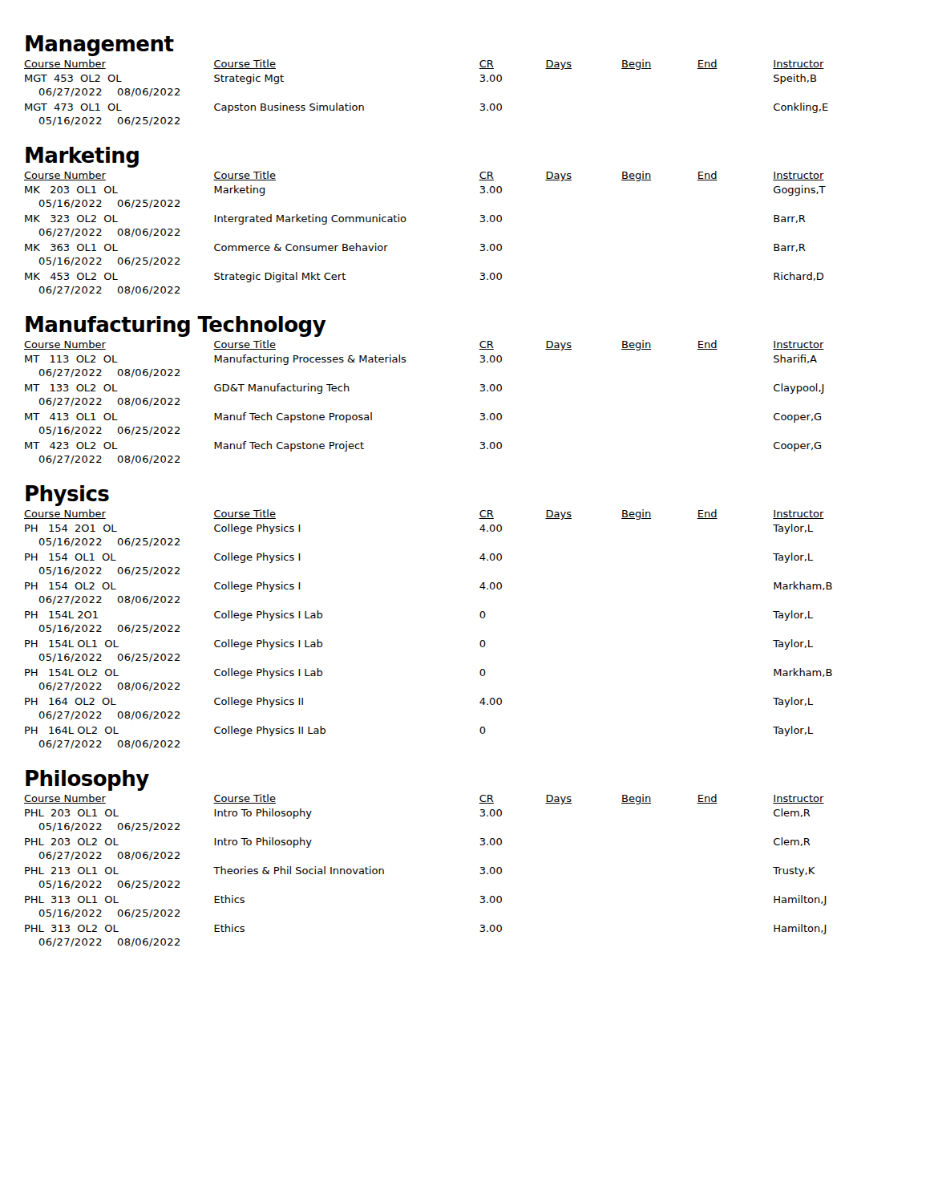Management
| Course Number | Course Title | CR | Days | Begin | End | Instructor |
| --- | --- | --- | --- | --- | --- | --- |
| MGT 453 OL2 OL | Strategic Mgt | 3.00 | | | | Speith,B |
| 06/27/2022 08/06/2022 |
| MGT 473 OL1 OL | Capston Business Simulation | 3.00 | | | | Conkling,E |
| 05/16/2022 06/25/2022 |
Marketing
| Course Number | Course Title | CR | Days | Begin | End | Instructor |
| --- | --- | --- | --- | --- | --- | --- |
| MK 203 OL1 OL | Marketing | 3.00 | | | | Goggins,T |
| 05/16/2022 06/25/2022 |
| MK 323 OL2 OL | Intergrated Marketing Communicatio | 3.00 | | | | Barr,R |
| 06/27/2022 08/06/2022 |
| MK 363 OL1 OL | Commerce & Consumer Behavior | 3.00 | | | | Barr,R |
| 05/16/2022 06/25/2022 |
| MK 453 OL2 OL | Strategic Digital Mkt Cert | 3.00 | | | | Richard,D |
| 06/27/2022 08/06/2022 |
Manufacturing Technology
| Course Number | Course Title | CR | Days | Begin | End | Instructor |
| --- | --- | --- | --- | --- | --- | --- |
| MT 113 OL2 OL | Manufacturing Processes & Materials | 3.00 | | | | Sharifi,A |
| 06/27/2022 08/06/2022 |
| MT 133 OL2 OL | GD&T Manufacturing Tech | 3.00 | | | | Claypool,J |
| 06/27/2022 08/06/2022 |
| MT 413 OL1 OL | Manuf Tech Capstone Proposal | 3.00 | | | | Cooper,G |
| 05/16/2022 06/25/2022 |
| MT 423 OL2 OL | Manuf Tech Capstone Project | 3.00 | | | | Cooper,G |
| 06/27/2022 08/06/2022 |
Physics
| Course Number | Course Title | CR | Days | Begin | End | Instructor |
| --- | --- | --- | --- | --- | --- | --- |
| PH 154 2O1 OL | College Physics I | 4.00 | | | | Taylor,L |
| 05/16/2022 06/25/2022 |
| PH 154 OL1 OL | College Physics I | 4.00 | | | | Taylor,L |
| 05/16/2022 06/25/2022 |
| PH 154 OL2 OL | College Physics I | 4.00 | | | | Markham,B |
| 06/27/2022 08/06/2022 |
| PH 154L 2O1 | College Physics I Lab | 0 | | | | Taylor,L |
| 05/16/2022 06/25/2022 |
| PH 154L OL1 OL | College Physics I Lab | 0 | | | | Taylor,L |
| 05/16/2022 06/25/2022 |
| PH 154L OL2 OL | College Physics I Lab | 0 | | | | Markham,B |
| 06/27/2022 08/06/2022 |
| PH 164 OL2 OL | College Physics II | 4.00 | | | | Taylor,L |
| 06/27/2022 08/06/2022 |
| PH 164L OL2 OL | College Physics II Lab | 0 | | | | Taylor,L |
| 06/27/2022 08/06/2022 |
Philosophy
| Course Number | Course Title | CR | Days | Begin | End | Instructor |
| --- | --- | --- | --- | --- | --- | --- |
| PHL 203 OL1 OL | Intro To Philosophy | 3.00 | | | | Clem,R |
| 05/16/2022 06/25/2022 |
| PHL 203 OL2 OL | Intro To Philosophy | 3.00 | | | | Clem,R |
| 06/27/2022 08/06/2022 |
| PHL 213 OL1 OL | Theories & Phil Social Innovation | 3.00 | | | | Trusty,K |
| 05/16/2022 06/25/2022 |
| PHL 313 OL1 OL | Ethics | 3.00 | | | | Hamilton,J |
| 05/16/2022 06/25/2022 |
| PHL 313 OL2 OL | Ethics | 3.00 | | | | Hamilton,J |
| 06/27/2022 08/06/2022 |